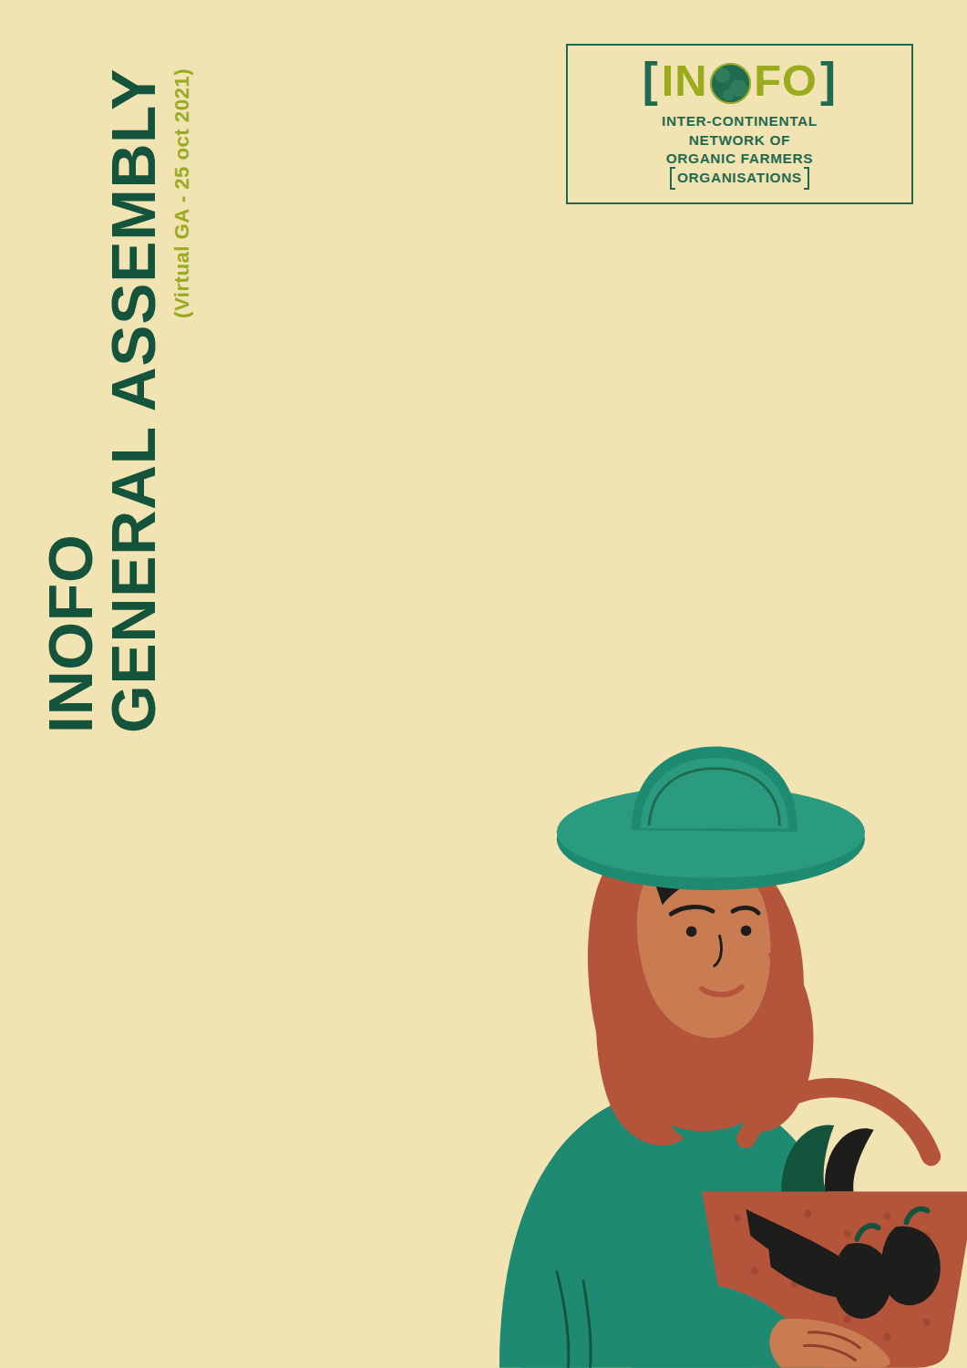[IN FO]
Inter-Continental Network of Organic Farmers Organisations
INOFOGeneral Assembly
(Virtual GA - 25 oct 2021)